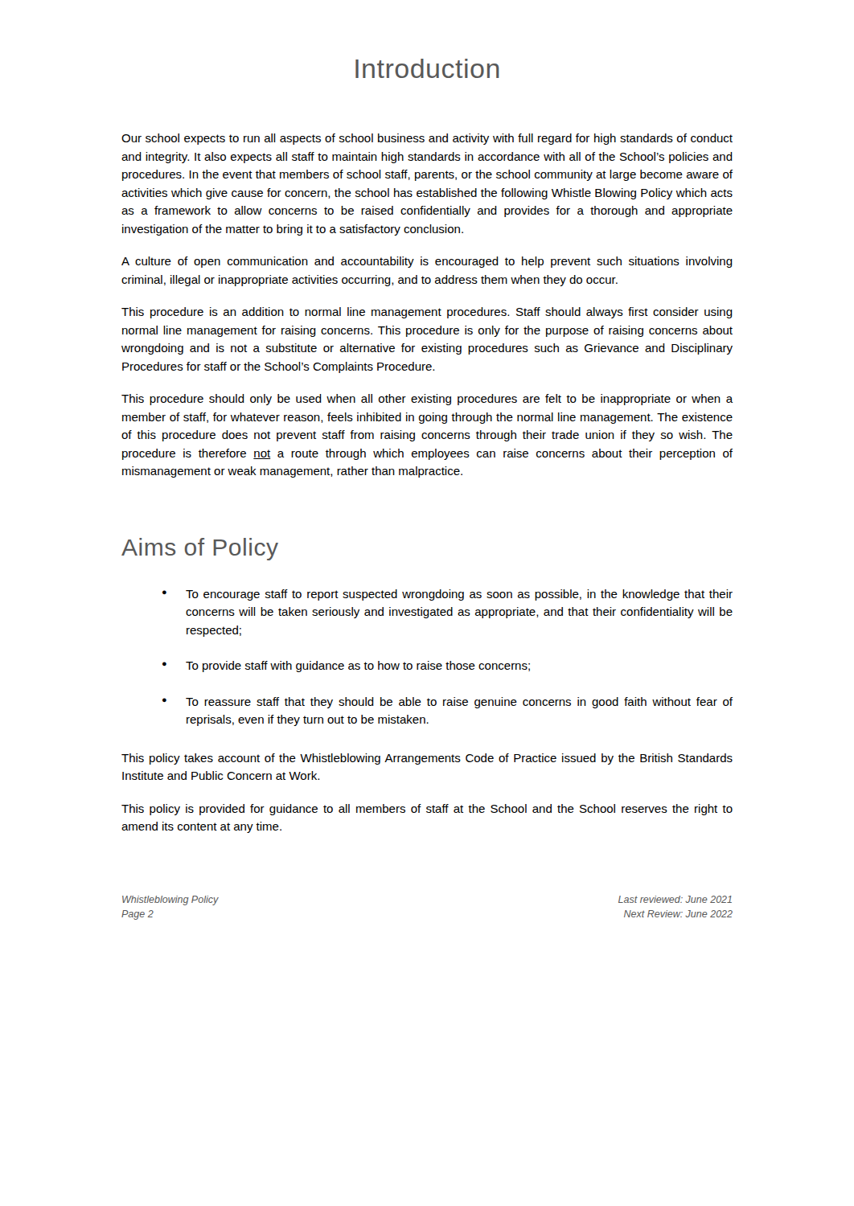Introduction
Our school expects to run all aspects of school business and activity with full regard for high standards of conduct and integrity. It also expects all staff to maintain high standards in accordance with all of the School’s policies and procedures. In the event that members of school staff, parents, or the school community at large become aware of activities which give cause for concern, the school has established the following Whistle Blowing Policy which acts as a framework to allow concerns to be raised confidentially and provides for a thorough and appropriate investigation of the matter to bring it to a satisfactory conclusion.
A culture of open communication and accountability is encouraged to help prevent such situations involving criminal, illegal or inappropriate activities occurring, and to address them when they do occur.
This procedure is an addition to normal line management procedures. Staff should always first consider using normal line management for raising concerns. This procedure is only for the purpose of raising concerns about wrongdoing and is not a substitute or alternative for existing procedures such as Grievance and Disciplinary Procedures for staff or the School’s Complaints Procedure.
This procedure should only be used when all other existing procedures are felt to be inappropriate or when a member of staff, for whatever reason, feels inhibited in going through the normal line management. The existence of this procedure does not prevent staff from raising concerns through their trade union if they so wish. The procedure is therefore not a route through which employees can raise concerns about their perception of mismanagement or weak management, rather than malpractice.
Aims of Policy
To encourage staff to report suspected wrongdoing as soon as possible, in the knowledge that their concerns will be taken seriously and investigated as appropriate, and that their confidentiality will be respected;
To provide staff with guidance as to how to raise those concerns;
To reassure staff that they should be able to raise genuine concerns in good faith without fear of reprisals, even if they turn out to be mistaken.
This policy takes account of the Whistleblowing Arrangements Code of Practice issued by the British Standards Institute and Public Concern at Work.
This policy is provided for guidance to all members of staff at the School and the School reserves the right to amend its content at any time.
Whistleblowing Policy
Page 2
Last reviewed: June 2021
Next Review: June 2022